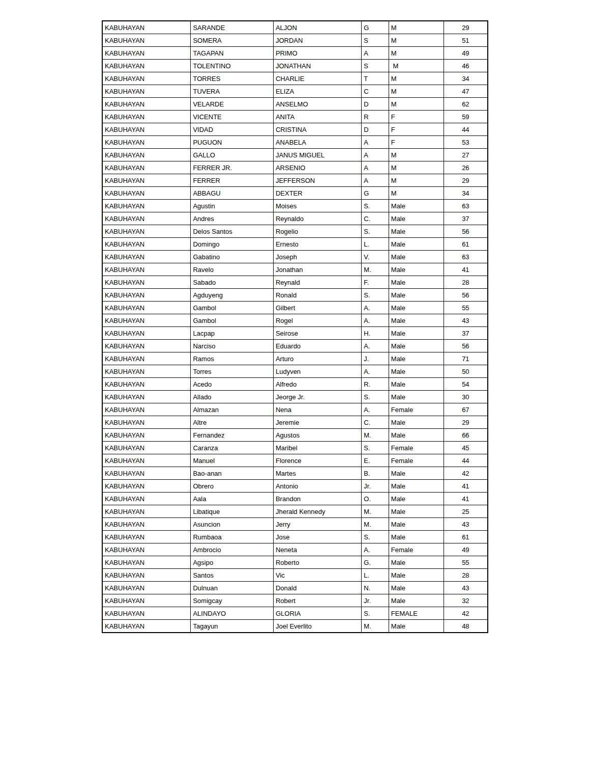| KABUHAYAN | SARANDE | ALJON | G | M | 29 |
| KABUHAYAN | SOMERA | JORDAN | S | M | 51 |
| KABUHAYAN | TAGAPAN | PRIMO | A | M | 49 |
| KABUHAYAN | TOLENTINO | JONATHAN | S | M | 46 |
| KABUHAYAN | TORRES | CHARLIE | T | M | 34 |
| KABUHAYAN | TUVERA | ELIZA | C | M | 47 |
| KABUHAYAN | VELARDE | ANSELMO | D | M | 62 |
| KABUHAYAN | VICENTE | ANITA | R | F | 59 |
| KABUHAYAN | VIDAD | CRISTINA | D | F | 44 |
| KABUHAYAN | PUGUON | ANABELA | A | F | 53 |
| KABUHAYAN | GALLO | JANUS MIGUEL | A | M | 27 |
| KABUHAYAN | FERRER JR. | ARSENIO | A | M | 26 |
| KABUHAYAN | FERRER | JEFFERSON | A | M | 29 |
| KABUHAYAN | ABBAGU | DEXTER | G | M | 34 |
| KABUHAYAN | Agustin | Moises | S. | Male | 63 |
| KABUHAYAN | Andres | Reynaldo | C. | Male | 37 |
| KABUHAYAN | Delos Santos | Rogelio | S. | Male | 56 |
| KABUHAYAN | Domingo | Ernesto | L. | Male | 61 |
| KABUHAYAN | Gabatino | Joseph | V. | Male | 63 |
| KABUHAYAN | Ravelo | Jonathan | M. | Male | 41 |
| KABUHAYAN | Sabado | Reynald | F. | Male | 28 |
| KABUHAYAN | Agduyeng | Ronald | S. | Male | 56 |
| KABUHAYAN | Gambol | Gilbert | A. | Male | 55 |
| KABUHAYAN | Gambol | Rogel | A. | Male | 43 |
| KABUHAYAN | Lacpap | Seirose | H. | Male | 37 |
| KABUHAYAN | Narciso | Eduardo | A. | Male | 56 |
| KABUHAYAN | Ramos | Arturo | J. | Male | 71 |
| KABUHAYAN | Torres | Ludyven | A. | Male | 50 |
| KABUHAYAN | Acedo | Alfredo | R. | Male | 54 |
| KABUHAYAN | Allado | Jeorge Jr. | S. | Male | 30 |
| KABUHAYAN | Almazan | Nena | A. | Female | 67 |
| KABUHAYAN | Altre | Jeremie | C. | Male | 29 |
| KABUHAYAN | Fernandez | Agustos | M. | Male | 66 |
| KABUHAYAN | Caranza | Maribel | S. | Female | 45 |
| KABUHAYAN | Manuel | Florence | E. | Female | 44 |
| KABUHAYAN | Bao-anan | Martes | B. | Male | 42 |
| KABUHAYAN | Obrero | Antonio | Jr. | Male | 41 |
| KABUHAYAN | Aala | Brandon | O. | Male | 41 |
| KABUHAYAN | Libatique | Jherald Kennedy | M. | Male | 25 |
| KABUHAYAN | Asuncion | Jerry | M. | Male | 43 |
| KABUHAYAN | Rumbaoa | Jose | S. | Male | 61 |
| KABUHAYAN | Ambrocio | Neneta | A. | Female | 49 |
| KABUHAYAN | Agsipo | Roberto | G. | Male | 55 |
| KABUHAYAN | Santos | Vic | L. | Male | 28 |
| KABUHAYAN | Dulnuan | Donald | N. | Male | 43 |
| KABUHAYAN | Somigcay | Robert | Jr. | Male | 32 |
| KABUHAYAN | ALINDAYO | GLORIA | S. | FEMALE | 42 |
| KABUHAYAN | Tagayun | Joel Everlito | M. | Male | 48 |